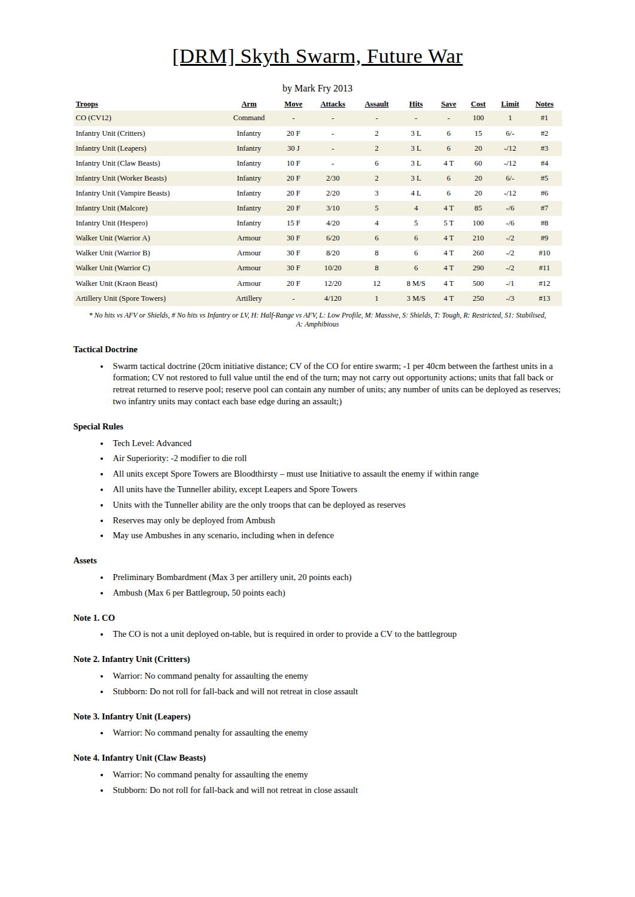[DRM] Skyth Swarm, Future War
by Mark Fry 2013
| Troops | Arm | Move | Attacks | Assault | Hits | Save | Cost | Limit | Notes |
| --- | --- | --- | --- | --- | --- | --- | --- | --- | --- |
| CO (CV12) | Command | - | - | - | - | - | 100 | 1 | #1 |
| Infantry Unit (Critters) | Infantry | 20 F | - | 2 | 3 L | 6 | 15 | 6/- | #2 |
| Infantry Unit (Leapers) | Infantry | 30 J | - | 2 | 3 L | 6 | 20 | -/12 | #3 |
| Infantry Unit (Claw Beasts) | Infantry | 10 F | - | 6 | 3 L | 4 T | 60 | -/12 | #4 |
| Infantry Unit (Worker Beasts) | Infantry | 20 F | 2/30 | 2 | 3 L | 6 | 20 | 6/- | #5 |
| Infantry Unit (Vampire Beasts) | Infantry | 20 F | 2/20 | 3 | 4 L | 6 | 20 | -/12 | #6 |
| Infantry Unit (Malcore) | Infantry | 20 F | 3/10 | 5 | 4 | 4 T | 85 | -/6 | #7 |
| Infantry Unit (Hespero) | Infantry | 15 F | 4/20 | 4 | 5 | 5 T | 100 | -/6 | #8 |
| Walker Unit (Warrior A) | Armour | 30 F | 6/20 | 6 | 6 | 4 T | 210 | -/2 | #9 |
| Walker Unit (Warrior B) | Armour | 30 F | 8/20 | 8 | 6 | 4 T | 260 | -/2 | #10 |
| Walker Unit (Warrior C) | Armour | 30 F | 10/20 | 8 | 6 | 4 T | 290 | -/2 | #11 |
| Walker Unit (Kraon Beast) | Armour | 20 F | 12/20 | 12 | 8 M/S | 4 T | 500 | -/1 | #12 |
| Artillery Unit (Spore Towers) | Artillery | - | 4/120 | 1 | 3 M/S | 4 T | 250 | -/3 | #13 |
* No hits vs AFV or Shields, # No hits vs Infantry or LV, H: Half-Range vs AFV, L: Low Profile, M: Massive, S: Shields, T: Tough, R: Restricted, S1: Stabilised, A: Amphibious
Tactical Doctrine
Swarm tactical doctrine (20cm initiative distance; CV of the CO for entire swarm; -1 per 40cm between the farthest units in a formation; CV not restored to full value until the end of the turn; may not carry out opportunity actions; units that fall back or retreat returned to reserve pool; reserve pool can contain any number of units; any number of units can be deployed as reserves; two infantry units may contact each base edge during an assault;)
Special Rules
Tech Level: Advanced
Air Superiority: -2 modifier to die roll
All units except Spore Towers are Bloodthirsty – must use Initiative to assault the enemy if within range
All units have the Tunneller ability, except Leapers and Spore Towers
Units with the Tunneller ability are the only troops that can be deployed as reserves
Reserves may only be deployed from Ambush
May use Ambushes in any scenario, including when in defence
Assets
Preliminary Bombardment (Max 3 per artillery unit, 20 points each)
Ambush (Max 6 per Battlegroup, 50 points each)
Note 1. CO
The CO is not a unit deployed on-table, but is required in order to provide a CV to the battlegroup
Note 2. Infantry Unit (Critters)
Warrior: No command penalty for assaulting the enemy
Stubborn: Do not roll for fall-back and will not retreat in close assault
Note 3. Infantry Unit (Leapers)
Warrior: No command penalty for assaulting the enemy
Note 4. Infantry Unit (Claw Beasts)
Warrior: No command penalty for assaulting the enemy
Stubborn: Do not roll for fall-back and will not retreat in close assault